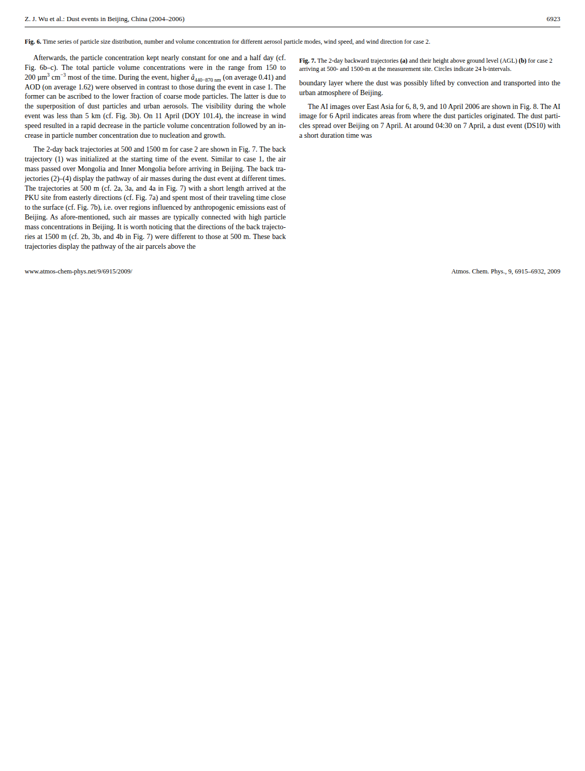Z. J. Wu et al.: Dust events in Beijing, China (2004–2006)
6923
Fig. 6. Time series of particle size distribution, number and volume concentration for different aerosol particle modes, wind speed, and wind direction for case 2.
Afterwards, the particle concentration kept nearly constant for one and a half day (cf. Fig. 6b–c). The total particle volume concentrations were in the range from 150 to 200 µm3 cm−3 most of the time. During the event, higher å440−870 nm (on average 0.41) and AOD (on average 1.62) were observed in contrast to those during the event in case 1. The former can be ascribed to the lower fraction of coarse mode particles. The latter is due to the superposition of dust particles and urban aerosols. The visibility during the whole event was less than 5 km (cf. Fig. 3b). On 11 April (DOY 101.4), the increase in wind speed resulted in a rapid decrease in the particle volume concentration followed by an increase in particle number concentration due to nucleation and growth.
The 2-day back trajectories at 500 and 1500 m for case 2 are shown in Fig. 7. The back trajectory (1) was initialized at the starting time of the event. Similar to case 1, the air mass passed over Mongolia and Inner Mongolia before arriving in Beijing. The back trajectories (2)–(4) display the pathway of air masses during the dust event at different times. The trajectories at 500 m (cf. 2a, 3a, and 4a in Fig. 7) with a short length arrived at the PKU site from easterly directions (cf. Fig. 7a) and spent most of their traveling time close to the surface (cf. Fig. 7b), i.e. over regions influenced by anthropogenic emissions east of Beijing. As afore-mentioned, such air masses are typically connected with high particle mass concentrations in Beijing. It is worth noticing that the directions of the back trajectories at 1500 m (cf. 2b, 3b, and 4b in Fig. 7) were different to those at 500 m. These back trajectories display the pathway of the air parcels above the
Fig. 7. The 2-day backward trajectories (a) and their height above ground level (AGL) (b) for case 2 arriving at 500- and 1500-m at the measurement site. Circles indicate 24 h-intervals.
boundary layer where the dust was possibly lifted by convection and transported into the urban atmosphere of Beijing.
The AI images over East Asia for 6, 8, 9, and 10 April 2006 are shown in Fig. 8. The AI image for 6 April indicates areas from where the dust particles originated. The dust particles spread over Beijing on 7 April. At around 04:30 on 7 April, a dust event (DS10) with a short duration time was
www.atmos-chem-phys.net/9/6915/2009/
Atmos. Chem. Phys., 9, 6915–6932, 2009